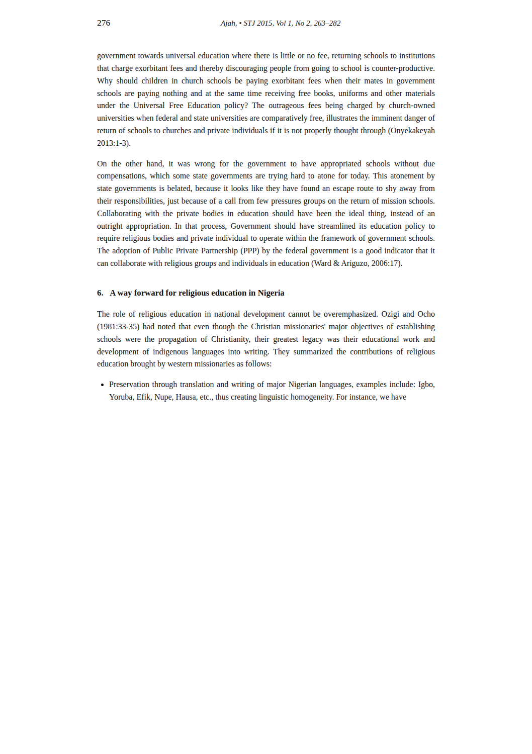276 Ajah, • STJ 2015, Vol 1, No 2, 263–282
government towards universal education where there is little or no fee, returning schools to institutions that charge exorbitant fees and thereby discouraging people from going to school is counter-productive. Why should children in church schools be paying exorbitant fees when their mates in government schools are paying nothing and at the same time receiving free books, uniforms and other materials under the Universal Free Education policy? The outrageous fees being charged by church-owned universities when federal and state universities are comparatively free, illustrates the imminent danger of return of schools to churches and private individuals if it is not properly thought through (Onyekakeyah 2013:1-3).
On the other hand, it was wrong for the government to have appropriated schools without due compensations, which some state governments are trying hard to atone for today. This atonement by state governments is belated, because it looks like they have found an escape route to shy away from their responsibilities, just because of a call from few pressures groups on the return of mission schools. Collaborating with the private bodies in education should have been the ideal thing, instead of an outright appropriation. In that process, Government should have streamlined its education policy to require religious bodies and private individual to operate within the framework of government schools. The adoption of Public Private Partnership (PPP) by the federal government is a good indicator that it can collaborate with religious groups and individuals in education (Ward & Ariguzo, 2006:17).
6. A way forward for religious education in Nigeria
The role of religious education in national development cannot be overemphasized. Ozigi and Ocho (1981:33-35) had noted that even though the Christian missionaries' major objectives of establishing schools were the propagation of Christianity, their greatest legacy was their educational work and development of indigenous languages into writing. They summarized the contributions of religious education brought by western missionaries as follows:
Preservation through translation and writing of major Nigerian languages, examples include: Igbo, Yoruba, Efik, Nupe, Hausa, etc., thus creating linguistic homogeneity. For instance, we have